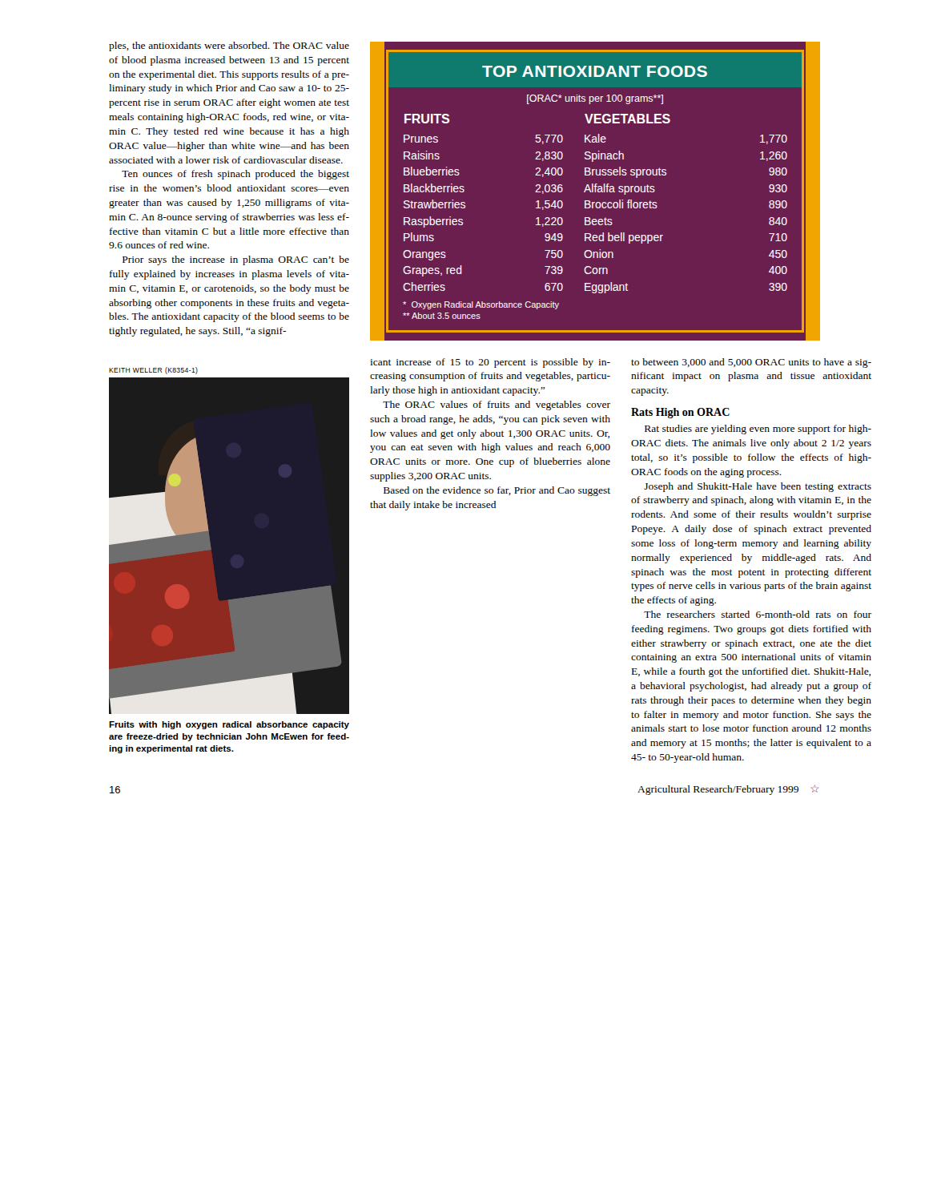ples, the antioxidants were absorbed. The ORAC value of blood plasma increased between 13 and 15 percent on the experimental diet. This supports results of a preliminary study in which Prior and Cao saw a 10- to 25-percent rise in serum ORAC after eight women ate test meals containing high-ORAC foods, red wine, or vitamin C. They tested red wine because it has a high ORAC value—higher than white wine—and has been associated with a lower risk of cardiovascular disease.
Ten ounces of fresh spinach produced the biggest rise in the women’s blood antioxidant scores—even greater than was caused by 1,250 milligrams of vitamin C. An 8-ounce serving of strawberries was less effective than vitamin C but a little more effective than 9.6 ounces of red wine.
Prior says the increase in plasma ORAC can’t be fully explained by increases in plasma levels of vitamin C, vitamin E, or carotenoids, so the body must be absorbing other components in these fruits and vegetables. The antioxidant capacity of the blood seems to be tightly regulated, he says. Still, “a signif-
TOP ANTIOXIDANT FOODS
[ORAC* units per 100 grams**]
| FRUITS | | | VEGETABLES | |
| Prunes | 5,770 | | Kale | 1,770 |
| Raisins | 2,830 | | Spinach | 1,260 |
| Blueberries | 2,400 | | Brussels sprouts | 980 |
| Blackberries | 2,036 | | Alfalfa sprouts | 930 |
| Strawberries | 1,540 | | Broccoli florets | 890 |
| Raspberries | 1,220 | | Beets | 840 |
| Plums | 949 | | Red bell pepper | 710 |
| Oranges | 750 | | Onion | 450 |
| Grapes, red | 739 | | Corn | 400 |
| Cherries | 670 | | Eggplant | 390 |
* Oxygen Radical Absorbance Capacity
** About 3.5 ounces
KEITH WELLER (K8354-1)
Fruits with high oxygen radical absorbance capacity are freeze-dried by technician John McEwen for feeding in experimental rat diets.
icant increase of 15 to 20 percent is possible by increasing consumption of fruits and vegetables, particularly those high in antioxidant capacity.”
The ORAC values of fruits and vegetables cover such a broad range, he adds, “you can pick seven with low values and get only about 1,300 ORAC units. Or, you can eat seven with high values and reach 6,000 ORAC units or more. One cup of blueberries alone supplies 3,200 ORAC units.
Based on the evidence so far, Prior and Cao suggest that daily intake be increased
to between 3,000 and 5,000 ORAC units to have a significant impact on plasma and tissue antioxidant capacity.
Rats High on ORAC
Rat studies are yielding even more support for high-ORAC diets. The animals live only about 2 1/2 years total, so it’s possible to follow the effects of high-ORAC foods on the aging process.
Joseph and Shukitt-Hale have been testing extracts of strawberry and spinach, along with vitamin E, in the rodents. And some of their results wouldn’t surprise Popeye. A daily dose of spinach extract prevented some loss of long-term memory and learning ability normally experienced by middle-aged rats. And spinach was the most potent in protecting different types of nerve cells in various parts of the brain against the effects of aging.
The researchers started 6-month-old rats on four feeding regimens. Two groups got diets fortified with either strawberry or spinach extract, one ate the diet containing an extra 500 international units of vitamin E, while a fourth got the unfortified diet. Shukitt-Hale, a behavioral psychologist, had already put a group of rats through their paces to determine when they begin to falter in memory and motor function. She says the animals start to lose motor function around 12 months and memory at 15 months; the latter is equivalent to a 45- to 50-year-old human.
16
Agricultural Research/February 1999 ☆